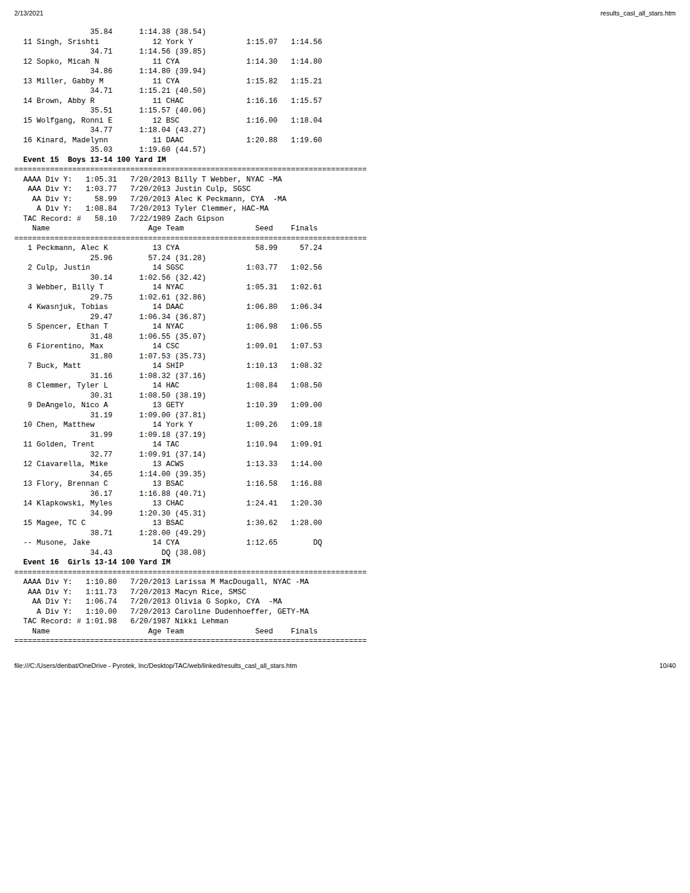2/13/2021 results_casl_all_stars.htm
                 35.84      1:14.38 (38.54)
  11 Singh, Srishti            12 York Y            1:15.07   1:14.56
                 34.71      1:14.56 (39.85)
  12 Sopko, Micah N            11 CYA               1:14.30   1:14.80
                 34.86      1:14.80 (39.94)
  13 Miller, Gabby M           11 CYA               1:15.82   1:15.21
                 34.71      1:15.21 (40.50)
  14 Brown, Abby R             11 CHAC              1:16.16   1:15.57
                 35.51      1:15.57 (40.06)
  15 Wolfgang, Ronni E         12 BSC               1:16.00   1:18.04
                 34.77      1:18.04 (43.27)
  16 Kinard, Madelynn          11 DAAC              1:20.88   1:19.60
                 35.03      1:19.60 (44.57)
  Event 15  Boys 13-14 100 Yard IM
===============================================================================
  AAAA Div Y:   1:05.31   7/20/2013 Billy T Webber, NYAC -MA
   AAA Div Y:   1:03.77   7/20/2013 Justin Culp, SGSC
    AA Div Y:     58.99   7/20/2013 Alec K Peckmann, CYA  -MA
     A Div Y:   1:08.84   7/20/2013 Tyler Clemmer, HAC-MA
  TAC Record: #   58.10   7/22/1989 Zach Gipson
    Name                      Age Team                Seed    Finals
===============================================================================
   1 Peckmann, Alec K          13 CYA                 58.99     57.24
                 25.96        57.24 (31.28)
   2 Culp, Justin              14 SGSC              1:03.77   1:02.56
                 30.14      1:02.56 (32.42)
   3 Webber, Billy T           14 NYAC              1:05.31   1:02.61
                 29.75      1:02.61 (32.86)
   4 Kwasnjuk, Tobias          14 DAAC              1:06.80   1:06.34
                 29.47      1:06.34 (36.87)
   5 Spencer, Ethan T          14 NYAC              1:06.98   1:06.55
                 31.48      1:06.55 (35.07)
   6 Fiorentino, Max           14 CSC               1:09.01   1:07.53
                 31.80      1:07.53 (35.73)
   7 Buck, Matt                14 SHIP              1:10.13   1:08.32
                 31.16      1:08.32 (37.16)
   8 Clemmer, Tyler L          14 HAC               1:08.84   1:08.50
                 30.31      1:08.50 (38.19)
   9 DeAngelo, Nico A          13 GETY              1:10.39   1:09.00
                 31.19      1:09.00 (37.81)
  10 Chen, Matthew             14 York Y            1:09.26   1:09.18
                 31.99      1:09.18 (37.19)
  11 Golden, Trent             14 TAC               1:10.94   1:09.91
                 32.77      1:09.91 (37.14)
  12 Ciavarella, Mike          13 ACWS              1:13.33   1:14.00
                 34.65      1:14.00 (39.35)
  13 Flory, Brennan C          13 BSAC              1:16.58   1:16.88
                 36.17      1:16.88 (40.71)
  14 Klapkowski, Myles         13 CHAC              1:24.41   1:20.30
                 34.99      1:20.30 (45.31)
  15 Magee, TC C               13 BSAC              1:30.62   1:28.00
                 38.71      1:28.00 (49.29)
  -- Musone, Jake              14 CYA               1:12.65        DQ
                 34.43           DQ (38.08)
  Event 16  Girls 13-14 100 Yard IM
===============================================================================
  AAAA Div Y:   1:10.80   7/20/2013 Larissa M MacDougall, NYAC -MA
   AAA Div Y:   1:11.73   7/20/2013 Macyn Rice, SMSC
    AA Div Y:   1:06.74   7/20/2013 Olivia G Sopko, CYA  -MA
     A Div Y:   1:10.00   7/20/2013 Caroline Dudenhoeffer, GETY-MA
  TAC Record: # 1:01.98   6/20/1987 Nikki Lehman
    Name                      Age Team                Seed    Finals
===============================================================================
file:///C:/Users/denbat/OneDrive - Pyrotek, Inc/Desktop/TAC/web/linked/results_casl_all_stars.htm 10/40